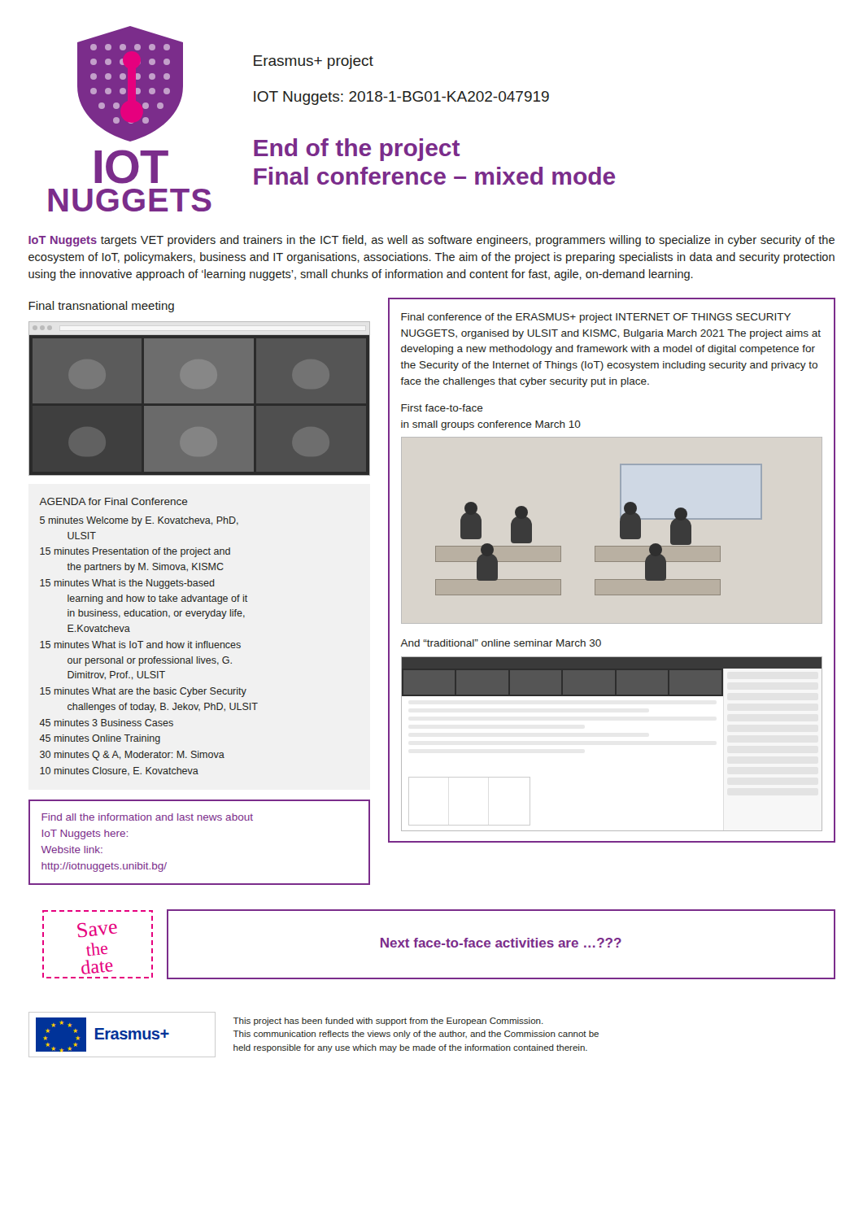IOT NUGGETS
Erasmus+ project
IOT Nuggets: 2018-1-BG01-KA202-047919
End of the project
Final conference – mixed mode
IoT Nuggets targets VET providers and trainers in the ICT field, as well as software engineers, programmers willing to specialize in cyber security of the ecosystem of IoT, policymakers, business and IT organisations, associations. The aim of the project is preparing specialists in data and security protection using the innovative approach of ‘learning nuggets’, small chunks of information and content for fast, agile, on-demand learning.
Final transnational meeting
AGENDA for Final Conference
5 minutes Welcome by E. Kovatcheva, PhD,ULSIT
15 minutes Presentation of the project andthe partners by M. Simova, KISMC
15 minutes What is the Nuggets-basedlearning and how to take advantage of it in business, education, or everyday life, E.Kovatcheva
15 minutes What is IoT and how it influencesour personal or professional lives, G. Dimitrov, Prof., ULSIT
15 minutes What are the basic Cyber Securitychallenges of today, B. Jekov, PhD, ULSIT
45 minutes 3 Business Cases
45 minutes Online Training
30 minutes Q & A, Moderator: M. Simova
10 minutes Closure, E. Kovatcheva
Find all the information and last news about
IoT Nuggets here:
Website link:
http://iotnuggets.unibit.bg/
Final conference of the ERASMUS+ project INTERNET OF THINGS SECURITY NUGGETS, organised by ULSIT and KISMC, Bulgaria March 2021 The project aims at developing a new methodology and framework with a model of digital competence for the Security of the Internet of Things (IoT) ecosystem including security and privacy to face the challenges that cyber security put in place.
First face-to-face
in small groups conference March 10
And “traditional” online seminar March 30
Save the date
Next face-to-face activities are …???
★ ★ ★ ★ ★ ★ ★ ★ ★ ★ ★ ★
Erasmus+
This project has been funded with support from the European Commission.
This communication reflects the views only of the author, and the Commission cannot be
held responsible for any use which may be made of the information contained therein.